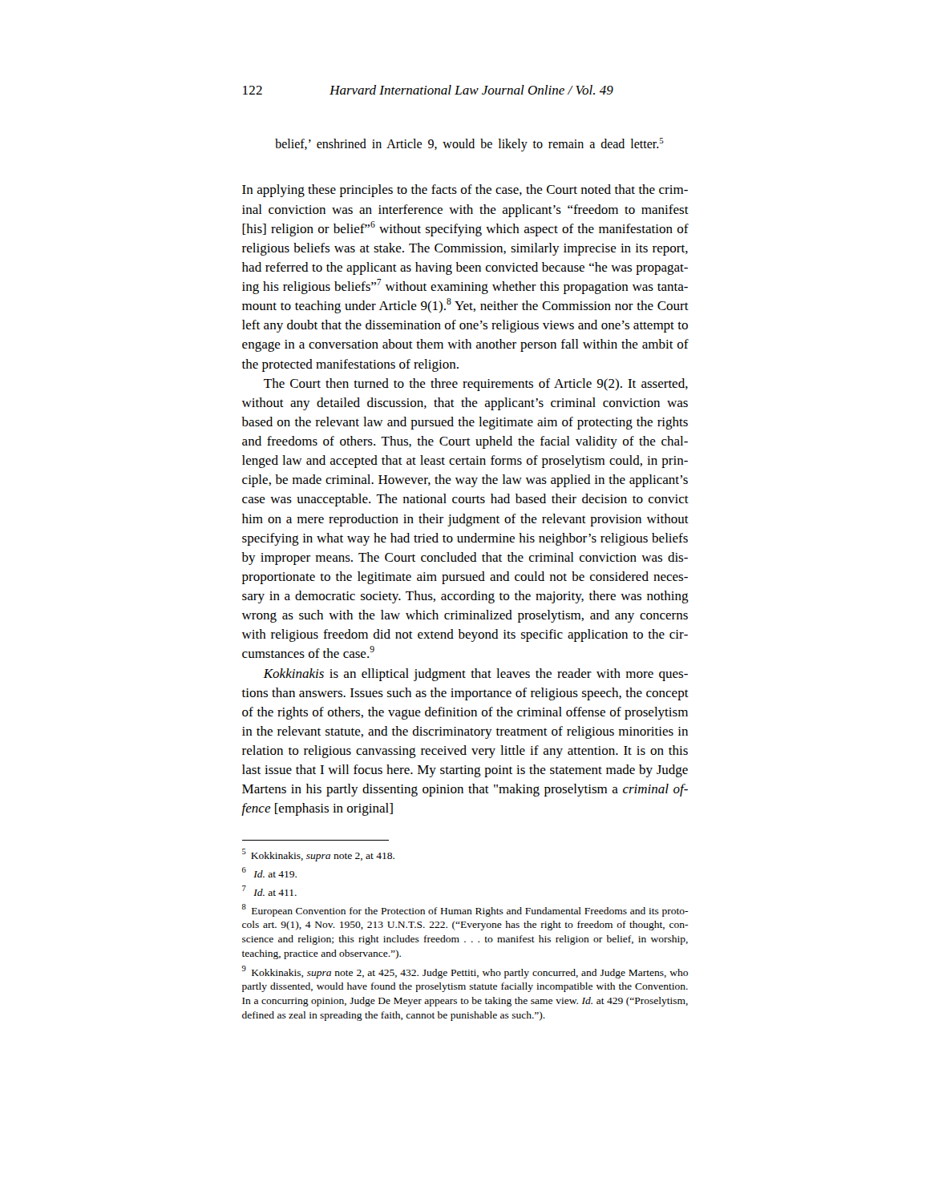122 Harvard International Law Journal Online / Vol. 49
belief,’ enshrined in Article 9, would be likely to remain a dead letter.5
In applying these principles to the facts of the case, the Court noted that the criminal conviction was an interference with the applicant’s “freedom to manifest [his] religion or belief”6 without specifying which aspect of the manifestation of religious beliefs was at stake. The Commission, similarly imprecise in its report, had referred to the applicant as having been convicted because “he was propagating his religious beliefs”7 without examining whether this propagation was tantamount to teaching under Article 9(1).8 Yet, neither the Commission nor the Court left any doubt that the dissemination of one’s religious views and one’s attempt to engage in a conversation about them with another person fall within the ambit of the protected manifestations of religion.
The Court then turned to the three requirements of Article 9(2). It asserted, without any detailed discussion, that the applicant’s criminal conviction was based on the relevant law and pursued the legitimate aim of protecting the rights and freedoms of others. Thus, the Court upheld the facial validity of the challenged law and accepted that at least certain forms of proselytism could, in principle, be made criminal. However, the way the law was applied in the applicant’s case was unacceptable. The national courts had based their decision to convict him on a mere reproduction in their judgment of the relevant provision without specifying in what way he had tried to undermine his neighbor’s religious beliefs by improper means. The Court concluded that the criminal conviction was disproportionate to the legitimate aim pursued and could not be considered necessary in a democratic society. Thus, according to the majority, there was nothing wrong as such with the law which criminalized proselytism, and any concerns with religious freedom did not extend beyond its specific application to the circumstances of the case.9
Kokkinakis is an elliptical judgment that leaves the reader with more questions than answers. Issues such as the importance of religious speech, the concept of the rights of others, the vague definition of the criminal offense of proselytism in the relevant statute, and the discriminatory treatment of religious minorities in relation to religious canvassing received very little if any attention. It is on this last issue that I will focus here. My starting point is the statement made by Judge Martens in his partly dissenting opinion that "making proselytism a criminal offence [emphasis in original]
5 Kokkinakis, supra note 2, at 418.
6 Id. at 419.
7 Id. at 411.
8 European Convention for the Protection of Human Rights and Fundamental Freedoms and its protocols art. 9(1), 4 Nov. 1950, 213 U.N.T.S. 222. (“Everyone has the right to freedom of thought, conscience and religion; this right includes freedom . . . to manifest his religion or belief, in worship, teaching, practice and observance.”).
9 Kokkinakis, supra note 2, at 425, 432. Judge Pettiti, who partly concurred, and Judge Martens, who partly dissented, would have found the proselytism statute facially incompatible with the Convention. In a concurring opinion, Judge De Meyer appears to be taking the same view. Id. at 429 (“Proselytism, defined as zeal in spreading the faith, cannot be punishable as such.”).